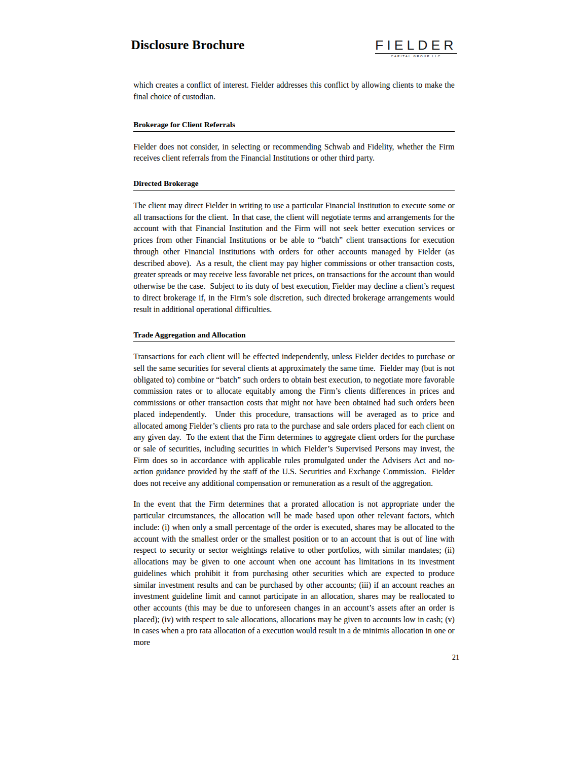Disclosure Brochure
FIELDER
CAPITAL GROUP LLC
which creates a conflict of interest. Fielder addresses this conflict by allowing clients to make the final choice of custodian.
Brokerage for Client Referrals
Fielder does not consider, in selecting or recommending Schwab and Fidelity, whether the Firm receives client referrals from the Financial Institutions or other third party.
Directed Brokerage
The client may direct Fielder in writing to use a particular Financial Institution to execute some or all transactions for the client. In that case, the client will negotiate terms and arrangements for the account with that Financial Institution and the Firm will not seek better execution services or prices from other Financial Institutions or be able to “batch” client transactions for execution through other Financial Institutions with orders for other accounts managed by Fielder (as described above). As a result, the client may pay higher commissions or other transaction costs, greater spreads or may receive less favorable net prices, on transactions for the account than would otherwise be the case. Subject to its duty of best execution, Fielder may decline a client’s request to direct brokerage if, in the Firm’s sole discretion, such directed brokerage arrangements would result in additional operational difficulties.
Trade Aggregation and Allocation
Transactions for each client will be effected independently, unless Fielder decides to purchase or sell the same securities for several clients at approximately the same time. Fielder may (but is not obligated to) combine or “batch” such orders to obtain best execution, to negotiate more favorable commission rates or to allocate equitably among the Firm’s clients differences in prices and commissions or other transaction costs that might not have been obtained had such orders been placed independently. Under this procedure, transactions will be averaged as to price and allocated among Fielder’s clients pro rata to the purchase and sale orders placed for each client on any given day. To the extent that the Firm determines to aggregate client orders for the purchase or sale of securities, including securities in which Fielder’s Supervised Persons may invest, the Firm does so in accordance with applicable rules promulgated under the Advisers Act and no-action guidance provided by the staff of the U.S. Securities and Exchange Commission. Fielder does not receive any additional compensation or remuneration as a result of the aggregation.
In the event that the Firm determines that a prorated allocation is not appropriate under the particular circumstances, the allocation will be made based upon other relevant factors, which include: (i) when only a small percentage of the order is executed, shares may be allocated to the account with the smallest order or the smallest position or to an account that is out of line with respect to security or sector weightings relative to other portfolios, with similar mandates; (ii) allocations may be given to one account when one account has limitations in its investment guidelines which prohibit it from purchasing other securities which are expected to produce similar investment results and can be purchased by other accounts; (iii) if an account reaches an investment guideline limit and cannot participate in an allocation, shares may be reallocated to other accounts (this may be due to unforeseen changes in an account’s assets after an order is placed); (iv) with respect to sale allocations, allocations may be given to accounts low in cash; (v) in cases when a pro rata allocation of a execution would result in a de minimis allocation in one or more
21